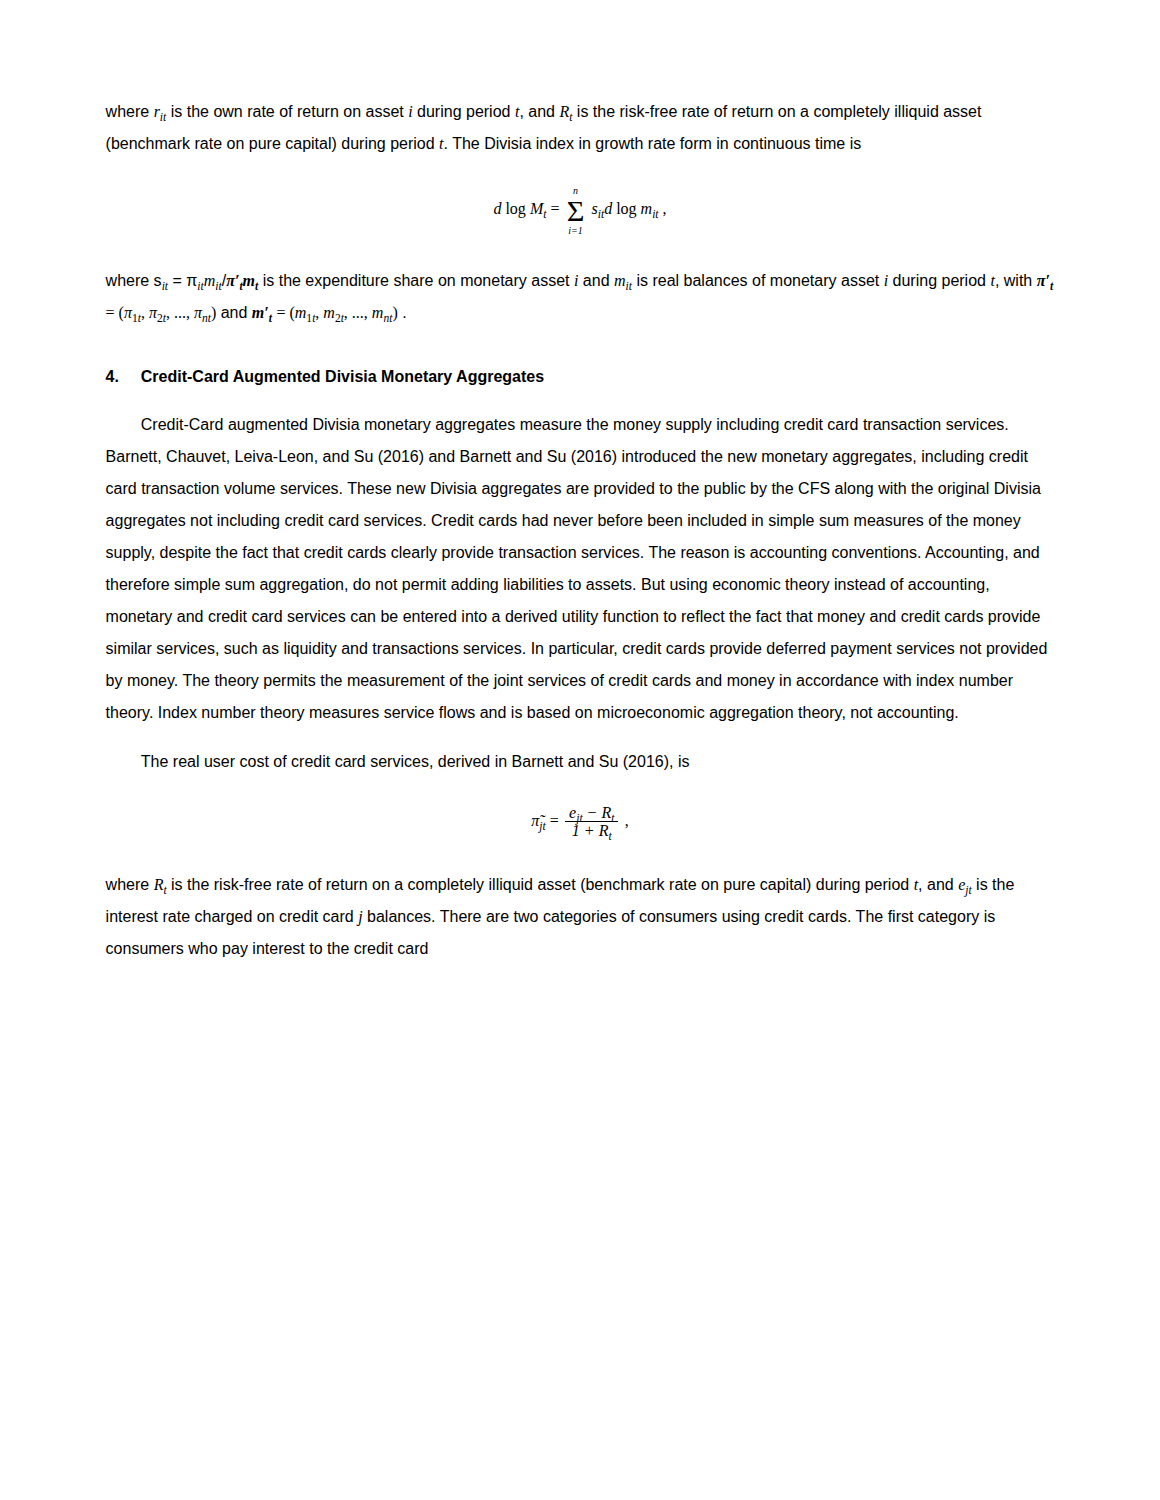where rit is the own rate of return on asset i during period t, and Rt is the risk-free rate of return on a completely illiquid asset (benchmark rate on pure capital) during period t. The Divisia index in growth rate form in continuous time is
d log Mt = n Σ i=1 sitd log mit ,
where sit = πitmit/π′t mt is the expenditure share on monetary asset i and mit is real balances of monetary asset i during period t, with π′t = (π1t, π2t, ..., πnt) and m′t = (m1t, m2t, ..., mnt) .
4. Credit-Card Augmented Divisia Monetary Aggregates
Credit-Card augmented Divisia monetary aggregates measure the money supply including credit card transaction services. Barnett, Chauvet, Leiva-Leon, and Su (2016) and Barnett and Su (2016) introduced the new monetary aggregates, including credit card transaction volume services. These new Divisia aggregates are provided to the public by the CFS along with the original Divisia aggregates not including credit card services. Credit cards had never before been included in simple sum measures of the money supply, despite the fact that credit cards clearly provide transaction services. The reason is accounting conventions. Accounting, and therefore simple sum aggregation, do not permit adding liabilities to assets. But using economic theory instead of accounting, monetary and credit card services can be entered into a derived utility function to reflect the fact that money and credit cards provide similar services, such as liquidity and transactions services. In particular, credit cards provide deferred payment services not provided by money. The theory permits the measurement of the joint services of credit cards and money in accordance with index number theory. Index number theory measures service flows and is based on microeconomic aggregation theory, not accounting.
The real user cost of credit card services, derived in Barnett and Su (2016), is
π̃jt = ejt − Rt 1 + Rt ,
where Rt is the risk-free rate of return on a completely illiquid asset (benchmark rate on pure capital) during period t, and ejt is the interest rate charged on credit card j balances. There are two categories of consumers using credit cards. The first category is consumers who pay interest to the credit card